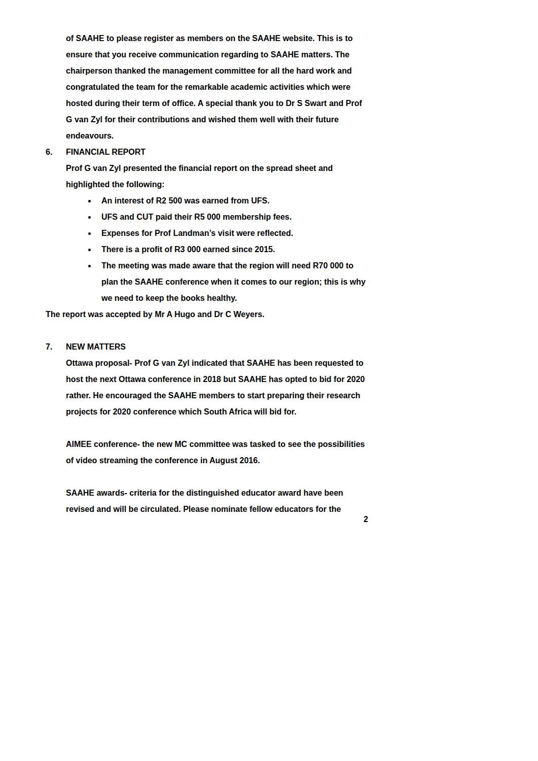of SAAHE to please register as members on the SAAHE website. This is to ensure that you receive communication regarding to SAAHE matters. The chairperson thanked the management committee for all the hard work and congratulated the team for the remarkable academic activities which were hosted during their term of office. A special thank you to Dr S Swart and Prof G van Zyl for their contributions and wished them well with their future endeavours.
6. FINANCIAL REPORT
Prof G van Zyl presented the financial report on the spread sheet and highlighted the following:
An interest of R2 500 was earned from UFS.
UFS and CUT paid their R5 000 membership fees.
Expenses for Prof Landman’s visit were reflected.
There is a profit of R3 000 earned since 2015.
The meeting was made aware that the region will need R70 000 to plan the SAAHE conference when it comes to our region; this is why we need to keep the books healthy.
The report was accepted by Mr A Hugo and Dr C Weyers.
7. NEW MATTERS
Ottawa proposal- Prof G van Zyl indicated that SAAHE has been requested to host the next Ottawa conference in 2018 but SAAHE has opted to bid for 2020 rather. He encouraged the SAAHE members to start preparing their research projects for 2020 conference which South Africa will bid for.
AIMEE conference- the new MC committee was tasked to see the possibilities of video streaming the conference in August 2016.
SAAHE awards- criteria for the distinguished educator award have been revised and will be circulated. Please nominate fellow educators for the
2